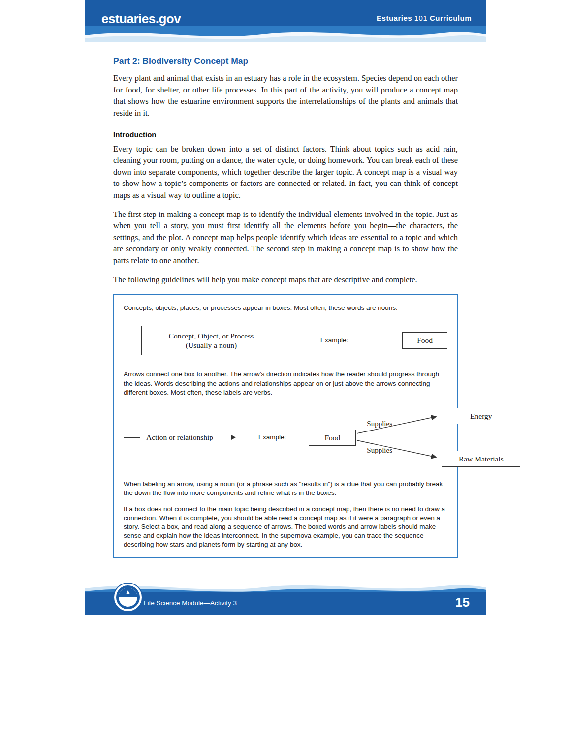estuaries.gov
Estuaries 101 Curriculum
Part 2: Biodiversity Concept Map
Every plant and animal that exists in an estuary has a role in the ecosystem. Species depend on each other for food, for shelter, or other life processes. In this part of the activity, you will produce a concept map that shows how the estuarine environment supports the interrelationships of the plants and animals that reside in it.
Introduction
Every topic can be broken down into a set of distinct factors. Think about topics such as acid rain, cleaning your room, putting on a dance, the water cycle, or doing homework. You can break each of these down into separate components, which together describe the larger topic. A concept map is a visual way to show how a topic’s components or factors are connected or related. In fact, you can think of concept maps as a visual way to outline a topic.
The first step in making a concept map is to identify the individual elements involved in the topic. Just as when you tell a story, you must first identify all the elements before you begin—the characters, the settings, and the plot. A concept map helps people identify which ideas are essential to a topic and which are secondary or only weakly connected. The second step in making a concept map is to show how the parts relate to one another.
The following guidelines will help you make concept maps that are descriptive and complete.
Concepts, objects, places, or processes appear in boxes. Most often, these words are nouns.
Concept, Object, or Process
(Usually a noun)
Example:
Food
Arrows connect one box to another. The arrow’s direction indicates how the reader should progress through the ideas. Words describing the actions and relationships appear on or just above the arrows connecting different boxes. Most often, these labels are verbs.
Action or relationship
Example:
Food
Energy
Raw Materials
Supplies Supplies
When labeling an arrow, using a noun (or a phrase such as "results in") is a clue that you can probably break the down the flow into more components and refine what is in the boxes.
If a box does not connect to the main topic being described in a concept map, then there is no need to draw a connection. When it is complete, you should be able read a concept map as if it were a paragraph or even a story. Select a box, and read along a sequence of arrows. The boxed words and arrow labels should make sense and explain how the ideas interconnect. In the supernova example, you can trace the sequence describing how stars and planets form by starting at any box.
Life Science Module—Activity 3
15